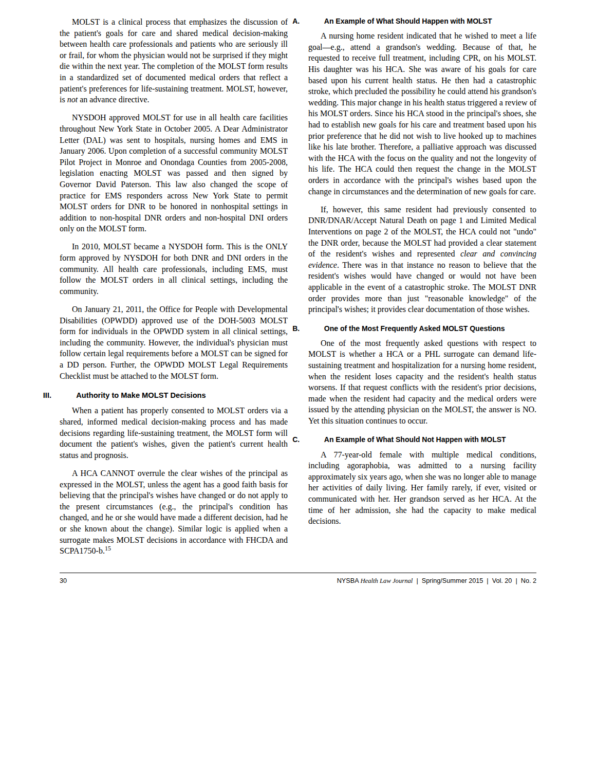MOLST is a clinical process that emphasizes the discussion of the patient's goals for care and shared medical decision-making between health care professionals and patients who are seriously ill or frail, for whom the physician would not be surprised if they might die within the next year. The completion of the MOLST form results in a standardized set of documented medical orders that reflect a patient's preferences for life-sustaining treatment. MOLST, however, is not an advance directive.
NYSDOH approved MOLST for use in all health care facilities throughout New York State in October 2005. A Dear Administrator Letter (DAL) was sent to hospitals, nursing homes and EMS in January 2006. Upon completion of a successful community MOLST Pilot Project in Monroe and Onondaga Counties from 2005-2008, legislation enacting MOLST was passed and then signed by Governor David Paterson. This law also changed the scope of practice for EMS responders across New York State to permit MOLST orders for DNR to be honored in nonhospital settings in addition to non-hospital DNR orders and non-hospital DNI orders only on the MOLST form.
In 2010, MOLST became a NYSDOH form. This is the ONLY form approved by NYSDOH for both DNR and DNI orders in the community. All health care professionals, including EMS, must follow the MOLST orders in all clinical settings, including the community.
On January 21, 2011, the Office for People with Developmental Disabilities (OPWDD) approved use of the DOH-5003 MOLST form for individuals in the OPWDD system in all clinical settings, including the community. However, the individual's physician must follow certain legal requirements before a MOLST can be signed for a DD person. Further, the OPWDD MOLST Legal Requirements Checklist must be attached to the MOLST form.
III. Authority to Make MOLST Decisions
When a patient has properly consented to MOLST orders via a shared, informed medical decision-making process and has made decisions regarding life-sustaining treatment, the MOLST form will document the patient's wishes, given the patient's current health status and prognosis.
A HCA CANNOT overrule the clear wishes of the principal as expressed in the MOLST, unless the agent has a good faith basis for believing that the principal's wishes have changed or do not apply to the present circumstances (e.g., the principal's condition has changed, and he or she would have made a different decision, had he or she known about the change). Similar logic is applied when a surrogate makes MOLST decisions in accordance with FHCDA and SCPA1750-b.15
A. An Example of What Should Happen with MOLST
A nursing home resident indicated that he wished to meet a life goal—e.g., attend a grandson's wedding. Because of that, he requested to receive full treatment, including CPR, on his MOLST. His daughter was his HCA. She was aware of his goals for care based upon his current health status. He then had a catastrophic stroke, which precluded the possibility he could attend his grandson's wedding. This major change in his health status triggered a review of his MOLST orders. Since his HCA stood in the principal's shoes, she had to establish new goals for his care and treatment based upon his prior preference that he did not wish to live hooked up to machines like his late brother. Therefore, a palliative approach was discussed with the HCA with the focus on the quality and not the longevity of his life. The HCA could then request the change in the MOLST orders in accordance with the principal's wishes based upon the change in circumstances and the determination of new goals for care.
If, however, this same resident had previously consented to DNR/DNAR/Accept Natural Death on page 1 and Limited Medical Interventions on page 2 of the MOLST, the HCA could not "undo" the DNR order, because the MOLST had provided a clear statement of the resident's wishes and represented clear and convincing evidence. There was in that instance no reason to believe that the resident's wishes would have changed or would not have been applicable in the event of a catastrophic stroke. The MOLST DNR order provides more than just "reasonable knowledge" of the principal's wishes; it provides clear documentation of those wishes.
B. One of the Most Frequently Asked MOLST Questions
One of the most frequently asked questions with respect to MOLST is whether a HCA or a PHL surrogate can demand life-sustaining treatment and hospitalization for a nursing home resident, when the resident loses capacity and the resident's health status worsens. If that request conflicts with the resident's prior decisions, made when the resident had capacity and the medical orders were issued by the attending physician on the MOLST, the answer is NO. Yet this situation continues to occur.
C. An Example of What Should Not Happen with MOLST
A 77-year-old female with multiple medical conditions, including agoraphobia, was admitted to a nursing facility approximately six years ago, when she was no longer able to manage her activities of daily living. Her family rarely, if ever, visited or communicated with her. Her grandson served as her HCA. At the time of her admission, she had the capacity to make medical decisions.
30 NYSBA Health Law Journal | Spring/Summer 2015 | Vol. 20 | No. 2